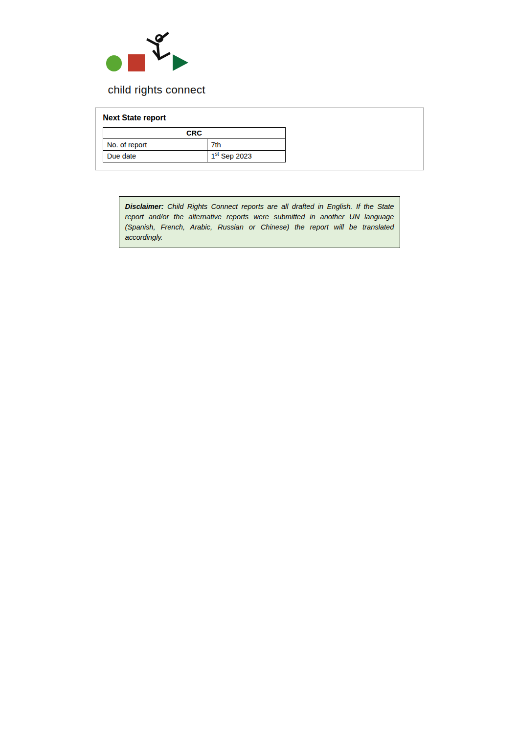child rights connect
Next State report
| CRC |
| --- |
| No. of report | 7th |
| Due date | 1 st Sep 2023 |
Disclaimer: Child Rights Connect reports are all drafted in English. If the State report and/or the alternative reports were submitted in another UN language (Spanish, French, Arabic, Russian or Chinese) the report will be translated accordingly.